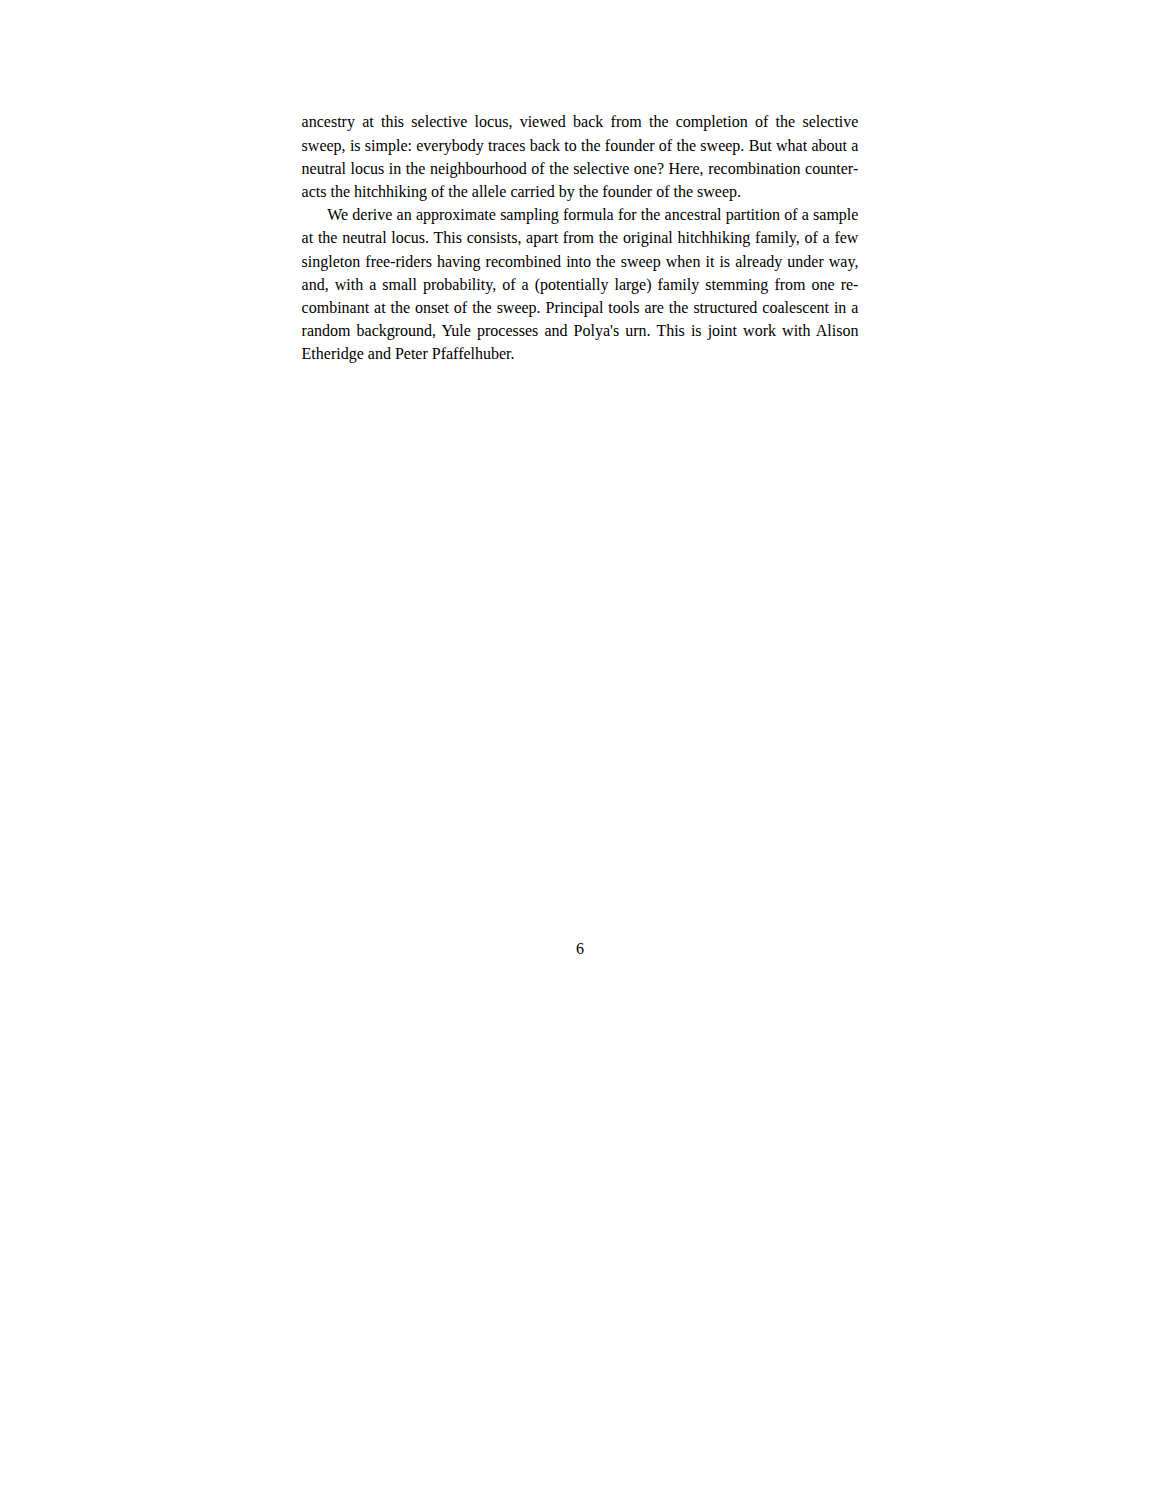ancestry at this selective locus, viewed back from the completion of the selective sweep, is simple: everybody traces back to the founder of the sweep. But what about a neutral locus in the neighbourhood of the selective one? Here, recombination counteracts the hitchhiking of the allele carried by the founder of the sweep.
We derive an approximate sampling formula for the ancestral partition of a sample at the neutral locus. This consists, apart from the original hitchhiking family, of a few singleton free-riders having recombined into the sweep when it is already under way, and, with a small probability, of a (potentially large) family stemming from one recombinant at the onset of the sweep. Principal tools are the structured coalescent in a random background, Yule processes and Polya's urn. This is joint work with Alison Etheridge and Peter Pfaffelhuber.
6